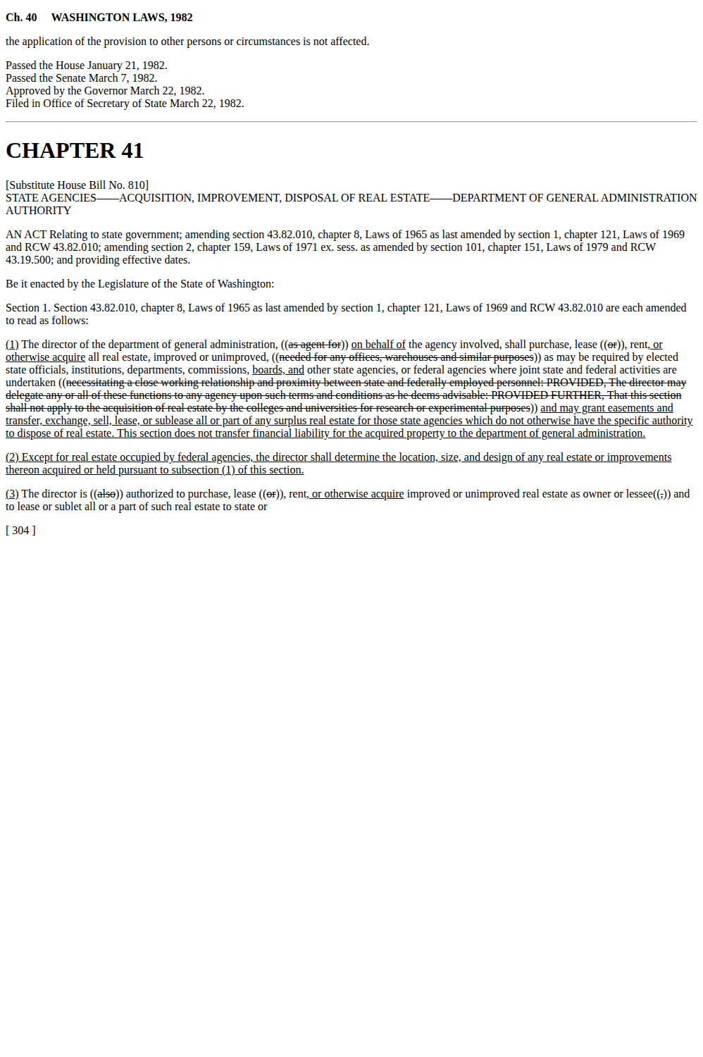Ch. 40 WASHINGTON LAWS, 1982
the application of the provision to other persons or circumstances is not affected.
Passed the House January 21, 1982.
Passed the Senate March 7, 1982.
Approved by the Governor March 22, 1982.
Filed in Office of Secretary of State March 22, 1982.
CHAPTER 41
[Substitute House Bill No. 810]
STATE AGENCIES——ACQUISITION, IMPROVEMENT, DISPOSAL OF REAL ESTATE——DEPARTMENT OF GENERAL ADMINISTRATION AUTHORITY
AN ACT Relating to state government; amending section 43.82.010, chapter 8, Laws of 1965 as last amended by section 1, chapter 121, Laws of 1969 and RCW 43.82.010; amending section 2, chapter 159, Laws of 1971 ex. sess. as amended by section 101, chapter 151, Laws of 1979 and RCW 43.19.500; and providing effective dates.
Be it enacted by the Legislature of the State of Washington:
Section 1. Section 43.82.010, chapter 8, Laws of 1965 as last amended by section 1, chapter 121, Laws of 1969 and RCW 43.82.010 are each amended to read as follows:
(1) The director of the department of general administration, ((as agent for)) on behalf of the agency involved, shall purchase, lease ((or)), rent, or otherwise acquire all real estate, improved or unimproved, ((needed for any offices, warehouses and similar purposes)) as may be required by elected state officials, institutions, departments, commissions, boards, and other state agencies, or federal agencies where joint state and federal activities are undertaken ((necessitating a close working relationship and proximity between state and federally employed personnel: PROVIDED, The director may delegate any or all of these functions to any agency upon such terms and conditions as he deems advisable: PROVIDED FURTHER, That this section shall not apply to the acquisition of real estate by the colleges and universities for research or experimental purposes)) and may grant easements and transfer, exchange, sell, lease, or sublease all or part of any surplus real estate for those state agencies which do not otherwise have the specific authority to dispose of real estate. This section does not transfer financial liability for the acquired property to the department of general administration.
(2) Except for real estate occupied by federal agencies, the director shall determine the location, size, and design of any real estate or improvements thereon acquired or held pursuant to subsection (1) of this section.
(3) The director is ((also)) authorized to purchase, lease ((or)), rent, or otherwise acquire improved or unimproved real estate as owner or lessee((,)) and to lease or sublet all or a part of such real estate to state or
[ 304 ]